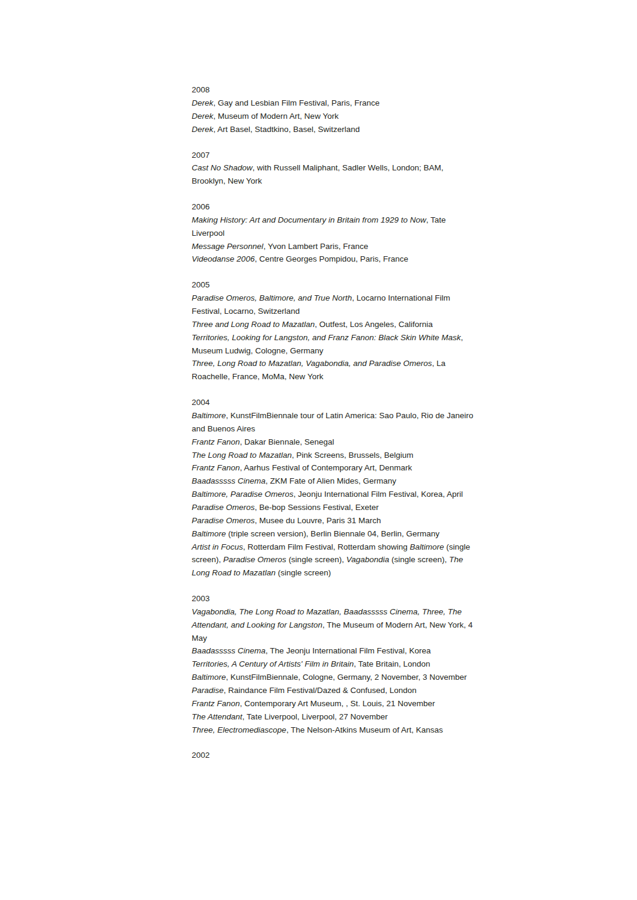2008
Derek, Gay and Lesbian Film Festival, Paris, France
Derek, Museum of Modern Art, New York
Derek, Art Basel, Stadtkino, Basel, Switzerland
2007
Cast No Shadow, with Russell Maliphant, Sadler Wells, London; BAM, Brooklyn, New York
2006
Making History: Art and Documentary in Britain from 1929 to Now, Tate Liverpool
Message Personnel, Yvon Lambert Paris, France
Videodanse 2006, Centre Georges Pompidou, Paris, France
2005
Paradise Omeros, Baltimore, and True North, Locarno International Film Festival, Locarno, Switzerland
Three and Long Road to Mazatlan, Outfest, Los Angeles, California
Territories, Looking for Langston, and Franz Fanon: Black Skin White Mask, Museum Ludwig, Cologne, Germany
Three, Long Road to Mazatlan, Vagabondia, and Paradise Omeros, La Roachelle, France, MoMa, New York
2004
Baltimore, KunstFilmBiennale tour of Latin America: Sao Paulo, Rio de Janeiro and Buenos Aires
Frantz Fanon, Dakar Biennale, Senegal
The Long Road to Mazatlan, Pink Screens, Brussels, Belgium
Frantz Fanon, Aarhus Festival of Contemporary Art, Denmark
Baadasssss Cinema, ZKM Fate of Alien Mides, Germany
Baltimore, Paradise Omeros, Jeonju International Film Festival, Korea, April
Paradise Omeros, Be-bop Sessions Festival, Exeter
Paradise Omeros, Musee du Louvre, Paris 31 March
Baltimore (triple screen version), Berlin Biennale 04, Berlin, Germany
Artist in Focus, Rotterdam Film Festival, Rotterdam showing Baltimore (single screen), Paradise Omeros (single screen), Vagabondia (single screen), The Long Road to Mazatlan (single screen)
2003
Vagabondia, The Long Road to Mazatlan, Baadasssss Cinema, Three, The Attendant, and Looking for Langston, The Museum of Modern Art, New York, 4 May
Baadasssss Cinema, The Jeonju International Film Festival, Korea
Territories, A Century of Artists' Film in Britain, Tate Britain, London
Baltimore, KunstFilmBiennale, Cologne, Germany, 2 November, 3 November
Paradise, Raindance Film Festival/Dazed & Confused, London
Frantz Fanon, Contemporary Art Museum, , St. Louis, 21 November
The Attendant, Tate Liverpool, Liverpool, 27 November
Three, Electromediascope, The Nelson-Atkins Museum of Art, Kansas
2002